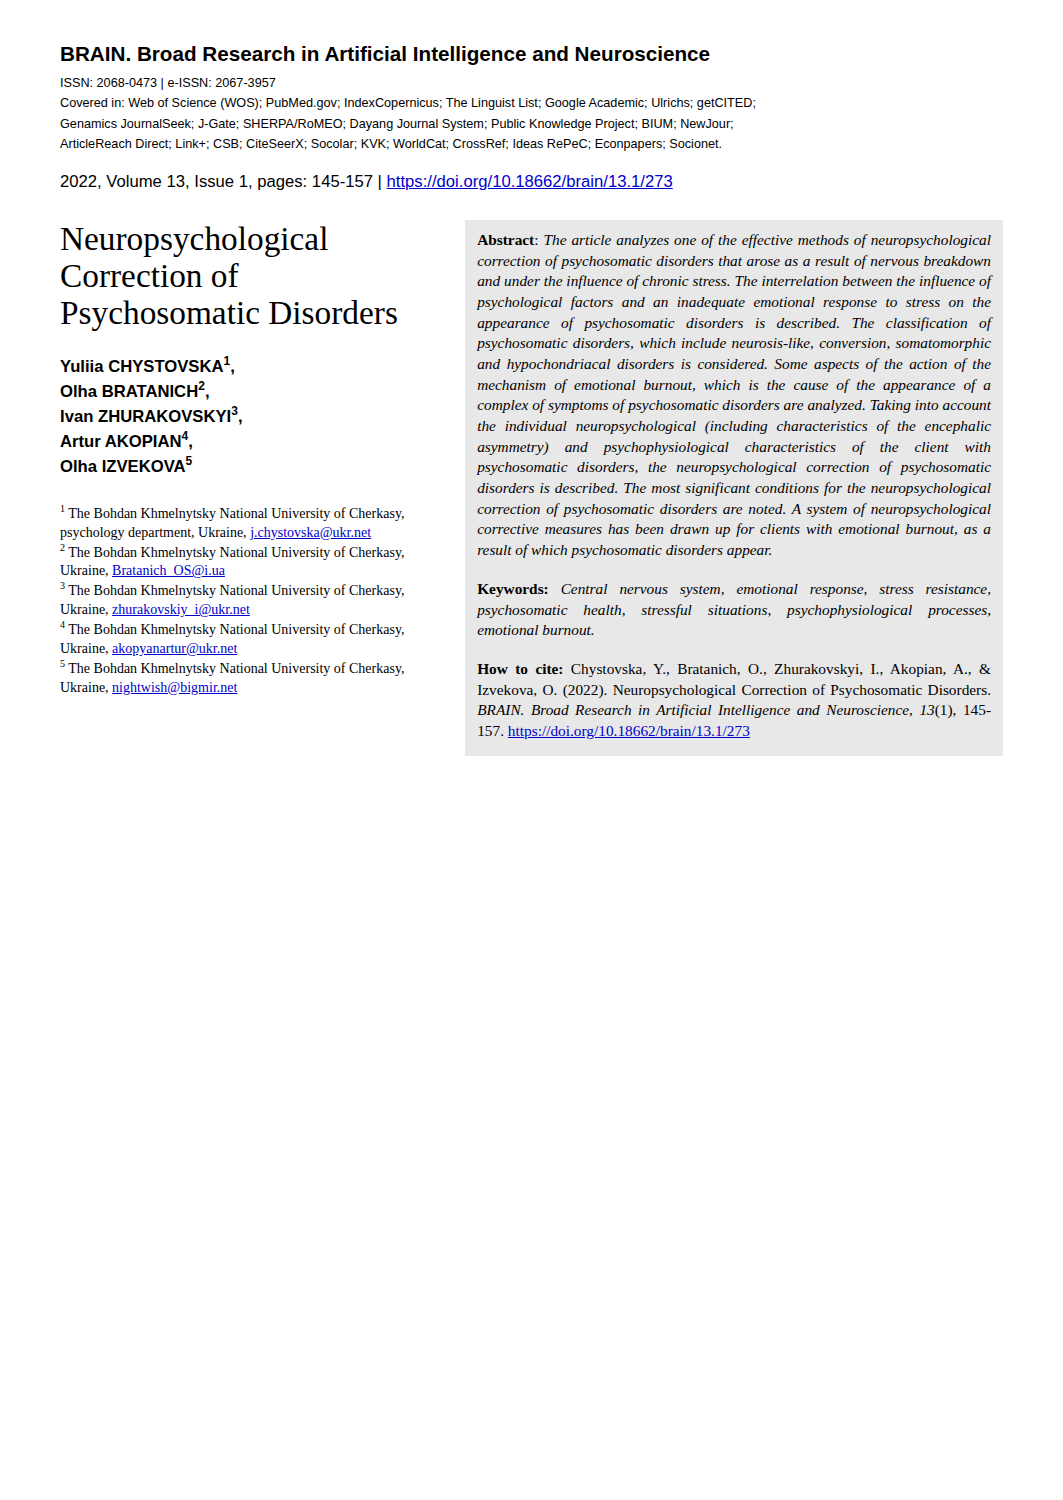BRAIN. Broad Research in Artificial Intelligence and Neuroscience
ISSN: 2068-0473 | e-ISSN: 2067-3957
Covered in: Web of Science (WOS); PubMed.gov; IndexCopernicus; The Linguist List; Google Academic; Ulrichs; getCITED;
Genamics JournalSeek; J-Gate; SHERPA/RoMEO; Dayang Journal System; Public Knowledge Project; BIUM; NewJour;
ArticleReach Direct; Link+; CSB; CiteSeerX; Socolar; KVK; WorldCat; CrossRef; Ideas RePeC; Econpapers; Socionet.
2022, Volume 13, Issue 1, pages: 145-157 | https://doi.org/10.18662/brain/13.1/273
Neuropsychological Correction of Psychosomatic Disorders
Yuliia CHYSTOVSKA1, Olha BRATANICH2, Ivan ZHURAKOVSKYI3, Artur AKOPIAN4, Olha IZVEKOVA5
1 The Bohdan Khmelnytsky National University of Cherkasy, psychology department, Ukraine, j.chystovska@ukr.net
2 The Bohdan Khmelnytsky National University of Cherkasy, Ukraine, Bratanich_OS@i.ua
3 The Bohdan Khmelnytsky National University of Cherkasy, Ukraine, zhurakovskiy_i@ukr.net
4 The Bohdan Khmelnytsky National University of Cherkasy, Ukraine, akopyanartur@ukr.net
5 The Bohdan Khmelnytsky National University of Cherkasy, Ukraine, nightwish@bigmir.net
Abstract: The article analyzes one of the effective methods of neuropsychological correction of psychosomatic disorders that arose as a result of nervous breakdown and under the influence of chronic stress. The interrelation between the influence of psychological factors and an inadequate emotional response to stress on the appearance of psychosomatic disorders is described. The classification of psychosomatic disorders, which include neurosis-like, conversion, somatomorphic and hypochondriacal disorders is considered. Some aspects of the action of the mechanism of emotional burnout, which is the cause of the appearance of a complex of symptoms of psychosomatic disorders are analyzed. Taking into account the individual neuropsychological (including characteristics of the encephalic asymmetry) and psychophysiological characteristics of the client with psychosomatic disorders, the neuropsychological correction of psychosomatic disorders is described. The most significant conditions for the neuropsychological correction of psychosomatic disorders are noted. A system of neuropsychological corrective measures has been drawn up for clients with emotional burnout, as a result of which psychosomatic disorders appear.
Keywords: Central nervous system, emotional response, stress resistance, psychosomatic health, stressful situations, psychophysiological processes, emotional burnout.
How to cite: Chystovska, Y., Bratanich, O., Zhurakovskyi, I., Akopian, A., & Izvekova, O. (2022). Neuropsychological Correction of Psychosomatic Disorders. BRAIN. Broad Research in Artificial Intelligence and Neuroscience, 13(1), 145-157. https://doi.org/10.18662/brain/13.1/273